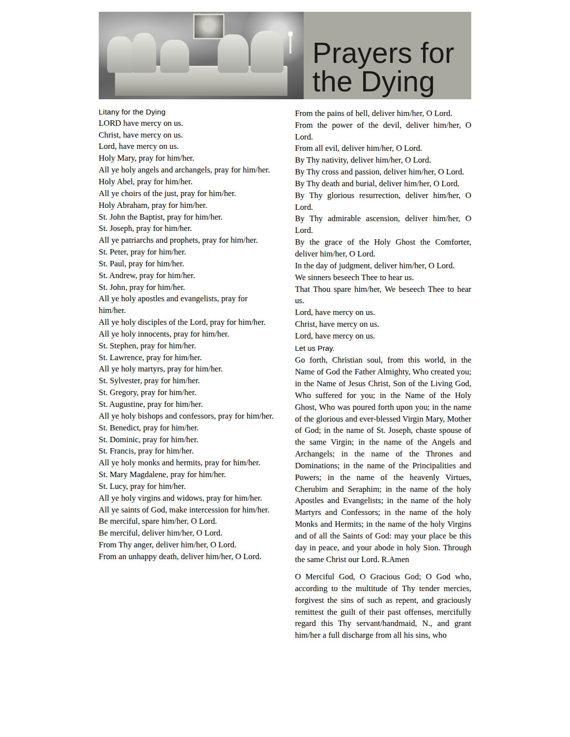Prayers for the Dying
Litany for the Dying
LORD have mercy on us.
Christ, have mercy on us.
Lord, have mercy on us.
Holy Mary, pray for him/her.
All ye holy angels and archangels, pray for him/her.
Holy Abel, pray for him/her.
All ye choirs of the just, pray for him/her.
Holy Abraham, pray for him/her.
St. John the Baptist, pray for him/her.
St. Joseph, pray for him/her.
All ye patriarchs and prophets, pray for him/her.
St. Peter, pray for him/her.
St. Paul, pray for him/her.
St. Andrew, pray for him/her.
St. John, pray for him/her.
All ye holy apostles and evangelists, pray for him/her.
All ye holy disciples of the Lord, pray for him/her.
All ye holy innocents, pray for him/her.
St. Stephen, pray for him/her.
St. Lawrence, pray for him/her.
All ye holy martyrs, pray for him/her.
St. Sylvester, pray for him/her.
St. Gregory, pray for him/her.
St. Augustine, pray for him/her.
All ye holy bishops and confessors, pray for him/her.
St. Benedict, pray for him/her.
St. Dominic, pray for him/her.
St. Francis, pray for him/her.
All ye holy monks and hermits, pray for him/her.
St. Mary Magdalene, pray for him/her.
St. Lucy, pray for him/her.
All ye holy virgins and widows, pray for him/her.
All ye saints of God, make intercession for him/her.
Be merciful, spare him/her, O Lord.
Be merciful, deliver him/her, O Lord.
From Thy anger, deliver him/her, O Lord.
From an unhappy death, deliver him/her, O Lord.
From the pains of hell, deliver him/her, O Lord.
From the power of the devil, deliver him/her, O Lord.
From all evil, deliver him/her, O Lord.
By Thy nativity, deliver him/her, O Lord.
By Thy cross and passion, deliver him/her, O Lord.
By Thy death and burial, deliver him/her, O Lord.
By Thy glorious resurrection, deliver him/her, O Lord.
By Thy admirable ascension, deliver him/her, O Lord.
By the grace of the Holy Ghost the Comforter, deliver him/her, O Lord.
In the day of judgment, deliver him/her, O Lord.
We sinners beseech Thee to hear us.
That Thou spare him/her, We beseech Thee to hear us.
Lord, have mercy on us.
Christ, have mercy on us.
Lord, have mercy on us.
Let us Pray.
Go forth, Christian soul, from this world, in the Name of God the Father Almighty, Who created you; in the Name of Jesus Christ, Son of the Living God, Who suffered for you; in the Name of the Holy Ghost, Who was poured forth upon you; in the name of the glorious and ever-blessed Virgin Mary, Mother of God; in the name of St. Joseph, chaste spouse of the same Virgin; in the name of the Angels and Archangels; in the name of the Thrones and Dominations; in the name of the Principalities and Powers; in the name of the heavenly Virtues, Cherubim and Seraphim; in the name of the holy Apostles and Evangelists; in the name of the holy Martyrs and Confessors; in the name of the holy Monks and Hermits; in the name of the holy Virgins and of all the Saints of God: may your place be this day in peace, and your abode in holy Sion. Through the same Christ our Lord. R.Amen
O Merciful God, O Gracious God; O God who, according to the multitude of Thy tender mercies, forgivest the sins of such as repent, and graciously remittest the guilt of their past offenses, mercifully regard this Thy servant/handmaid, N., and grant him/her a full discharge from all his sins, who